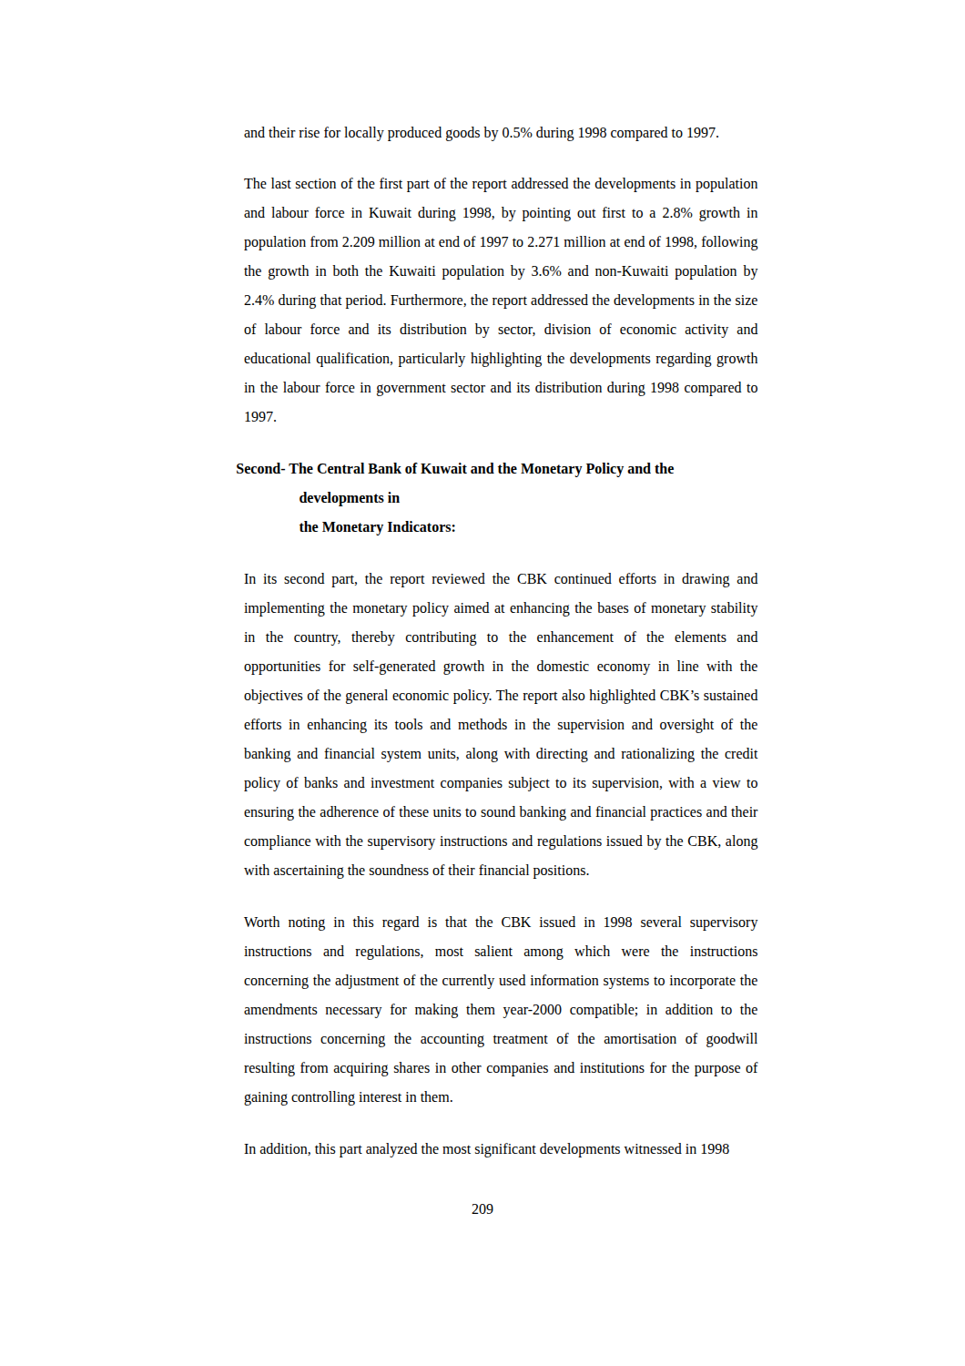and their rise for locally produced goods by 0.5% during 1998 compared to 1997.
The last section of the first part of the report addressed the developments in population and labour force in Kuwait during 1998, by pointing out first to a 2.8% growth in population from 2.209 million at end of 1997 to 2.271 million at end of 1998, following the growth in both the Kuwaiti population by 3.6% and non-Kuwaiti population by 2.4% during that period. Furthermore, the report addressed the developments in the size of labour force and its distribution by sector, division of economic activity and educational qualification, particularly highlighting the developments regarding growth in the labour force in government sector and its distribution during 1998 compared to 1997.
Second- The Central Bank of Kuwait and the Monetary Policy and the developments in the Monetary Indicators:
In its second part, the report reviewed the CBK continued efforts in drawing and implementing the monetary policy aimed at enhancing the bases of monetary stability in the country, thereby contributing to the enhancement of the elements and opportunities for self-generated growth in the domestic economy in line with the objectives of the general economic policy. The report also highlighted CBK’s sustained efforts in enhancing its tools and methods in the supervision and oversight of the banking and financial system units, along with directing and rationalizing the credit policy of banks and investment companies subject to its supervision, with a view to ensuring the adherence of these units to sound banking and financial practices and their compliance with the supervisory instructions and regulations issued by the CBK, along with ascertaining the soundness of their financial positions.
Worth noting in this regard is that the CBK issued in 1998 several supervisory instructions and regulations, most salient among which were the instructions concerning the adjustment of the currently used information systems to incorporate the amendments necessary for making them year-2000 compatible; in addition to the instructions concerning the accounting treatment of the amortisation of goodwill resulting from acquiring shares in other companies and institutions for the purpose of gaining controlling interest in them.
In addition, this part analyzed the most significant developments witnessed in 1998
209